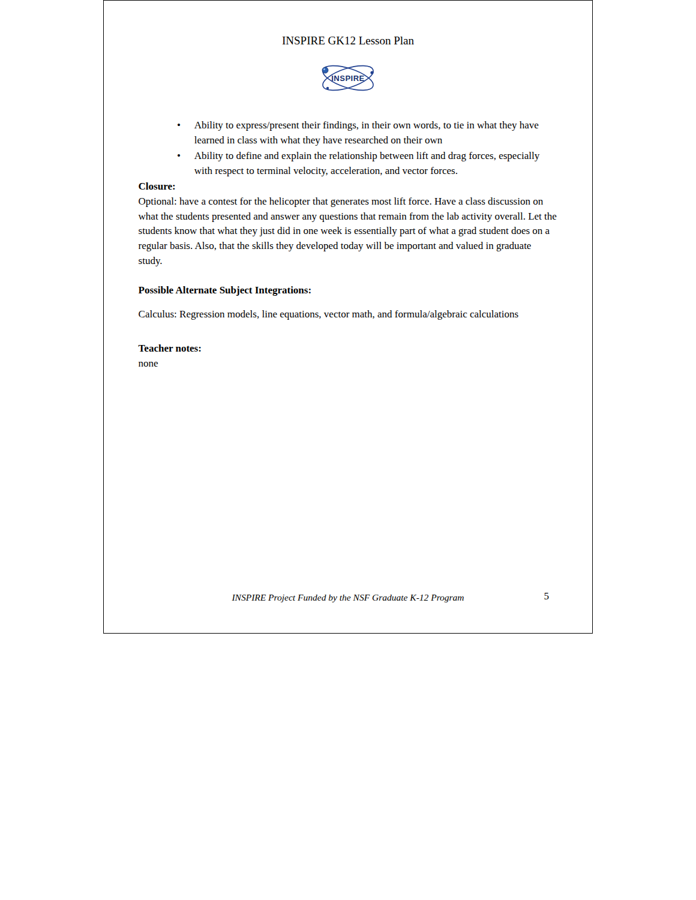INSPIRE GK12 Lesson Plan
INSPIRE
Ability to express/present their findings, in their own words, to tie in what they have learned in class with what they have researched on their own
Ability to define and explain the relationship between lift and drag forces, especially with respect to terminal velocity, acceleration, and vector forces.
Closure:
Optional: have a contest for the helicopter that generates most lift force. Have a class discussion on what the students presented and answer any questions that remain from the lab activity overall. Let the students know that what they just did in one week is essentially part of what a grad student does on a regular basis. Also, that the skills they developed today will be important and valued in graduate study.
Possible Alternate Subject Integrations:
Calculus: Regression models, line equations, vector math, and formula/algebraic calculations
Teacher notes:
none
INSPIRE Project Funded by the NSF Graduate K-12 Program
5